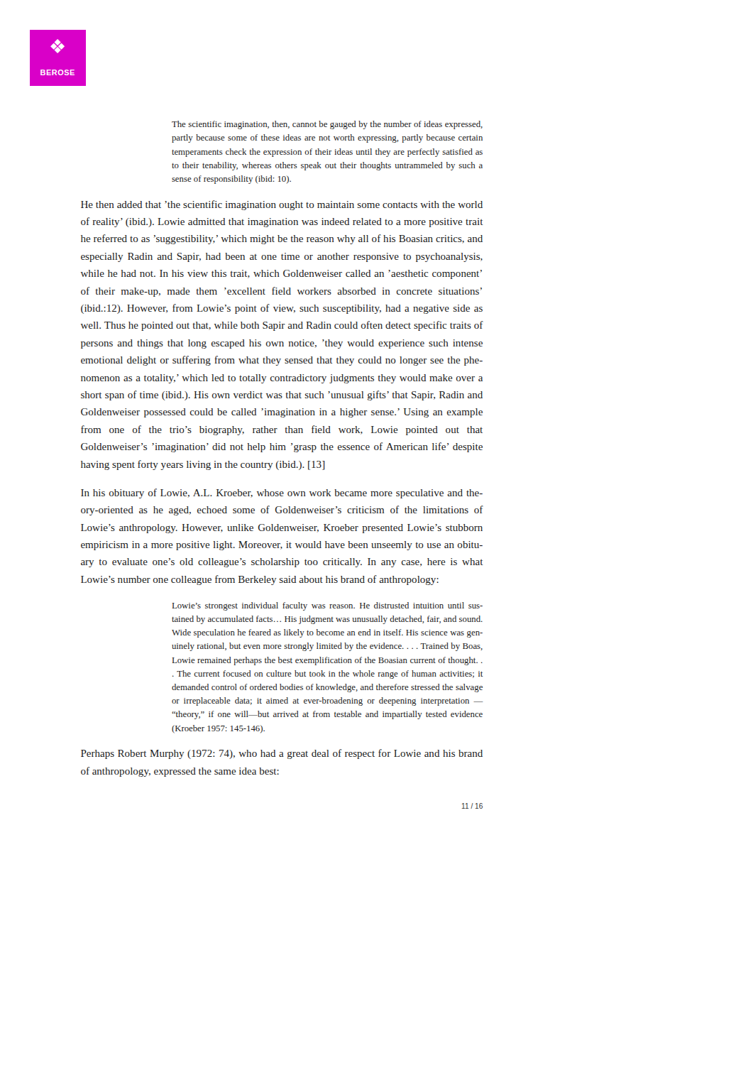❖
BEROSE
The scientific imagination, then, cannot be gauged by the number of ideas expressed, partly because some of these ideas are not worth expressing, partly because certain temperaments check the expression of their ideas until they are perfectly satisfied as to their tenability, whereas others speak out their thoughts untrammeled by such a sense of responsibility (ibid: 10).
He then added that ’the scientific imagination ought to maintain some contacts with the world of reality’ (ibid.). Lowie admitted that imagination was indeed related to a more positive trait he referred to as ’suggestibility,’ which might be the reason why all of his Boasian critics, and especially Radin and Sapir, had been at one time or another responsive to psychoanalysis, while he had not. In his view this trait, which Goldenweiser called an ’aesthetic component’ of their make-up, made them ’excellent field workers absorbed in concrete situations’ (ibid.:12). However, from Lowie’s point of view, such susceptibility, had a negative side as well. Thus he pointed out that, while both Sapir and Radin could often detect specific traits of persons and things that long escaped his own notice, ’they would experience such intense emotional delight or suffering from what they sensed that they could no longer see the phenomenon as a totality,’ which led to totally contradictory judgments they would make over a short span of time (ibid.). His own verdict was that such ’unusual gifts’ that Sapir, Radin and Goldenweiser possessed could be called ’imagination in a higher sense.’ Using an example from one of the trio’s biography, rather than field work, Lowie pointed out that Goldenweiser’s ’imagination’ did not help him ’grasp the essence of American life’ despite having spent forty years living in the country (ibid.). [13]
In his obituary of Lowie, A.L. Kroeber, whose own work became more speculative and theory-oriented as he aged, echoed some of Goldenweiser’s criticism of the limitations of Lowie’s anthropology. However, unlike Goldenweiser, Kroeber presented Lowie’s stubborn empiricism in a more positive light. Moreover, it would have been unseemly to use an obituary to evaluate one’s old colleague’s scholarship too critically. In any case, here is what Lowie’s number one colleague from Berkeley said about his brand of anthropology:
Lowie’s strongest individual faculty was reason. He distrusted intuition until sustained by accumulated facts… His judgment was unusually detached, fair, and sound. Wide speculation he feared as likely to become an end in itself. His science was genuinely rational, but even more strongly limited by the evidence. . . . Trained by Boas, Lowie remained perhaps the best exemplification of the Boasian current of thought. . . The current focused on culture but took in the whole range of human activities; it demanded control of ordered bodies of knowledge, and therefore stressed the salvage or irreplaceable data; it aimed at ever-broadening or deepening interpretation — “theory,” if one will—but arrived at from testable and impartially tested evidence (Kroeber 1957: 145-146).
Perhaps Robert Murphy (1972: 74), who had a great deal of respect for Lowie and his brand of anthropology, expressed the same idea best:
11 / 16